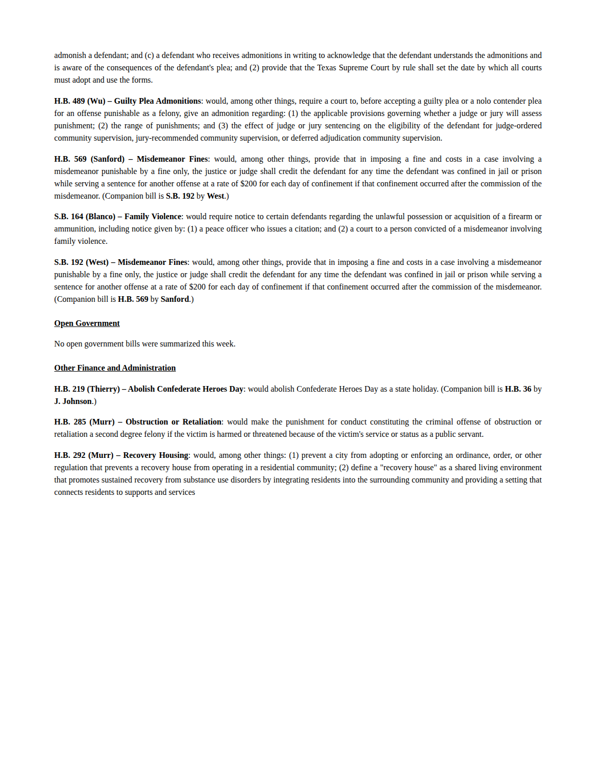admonish a defendant; and (c) a defendant who receives admonitions in writing to acknowledge that the defendant understands the admonitions and is aware of the consequences of the defendant's plea; and (2) provide that the Texas Supreme Court by rule shall set the date by which all courts must adopt and use the forms.
H.B. 489 (Wu) – Guilty Plea Admonitions: would, among other things, require a court to, before accepting a guilty plea or a nolo contender plea for an offense punishable as a felony, give an admonition regarding: (1) the applicable provisions governing whether a judge or jury will assess punishment; (2) the range of punishments; and (3) the effect of judge or jury sentencing on the eligibility of the defendant for judge-ordered community supervision, jury-recommended community supervision, or deferred adjudication community supervision.
H.B. 569 (Sanford) – Misdemeanor Fines: would, among other things, provide that in imposing a fine and costs in a case involving a misdemeanor punishable by a fine only, the justice or judge shall credit the defendant for any time the defendant was confined in jail or prison while serving a sentence for another offense at a rate of $200 for each day of confinement if that confinement occurred after the commission of the misdemeanor. (Companion bill is S.B. 192 by West.)
S.B. 164 (Blanco) – Family Violence: would require notice to certain defendants regarding the unlawful possession or acquisition of a firearm or ammunition, including notice given by: (1) a peace officer who issues a citation; and (2) a court to a person convicted of a misdemeanor involving family violence.
S.B. 192 (West) – Misdemeanor Fines: would, among other things, provide that in imposing a fine and costs in a case involving a misdemeanor punishable by a fine only, the justice or judge shall credit the defendant for any time the defendant was confined in jail or prison while serving a sentence for another offense at a rate of $200 for each day of confinement if that confinement occurred after the commission of the misdemeanor. (Companion bill is H.B. 569 by Sanford.)
Open Government
No open government bills were summarized this week.
Other Finance and Administration
H.B. 219 (Thierry) – Abolish Confederate Heroes Day: would abolish Confederate Heroes Day as a state holiday. (Companion bill is H.B. 36 by J. Johnson.)
H.B. 285 (Murr) – Obstruction or Retaliation: would make the punishment for conduct constituting the criminal offense of obstruction or retaliation a second degree felony if the victim is harmed or threatened because of the victim's service or status as a public servant.
H.B. 292 (Murr) – Recovery Housing: would, among other things: (1) prevent a city from adopting or enforcing an ordinance, order, or other regulation that prevents a recovery house from operating in a residential community; (2) define a "recovery house" as a shared living environment that promotes sustained recovery from substance use disorders by integrating residents into the surrounding community and providing a setting that connects residents to supports and services